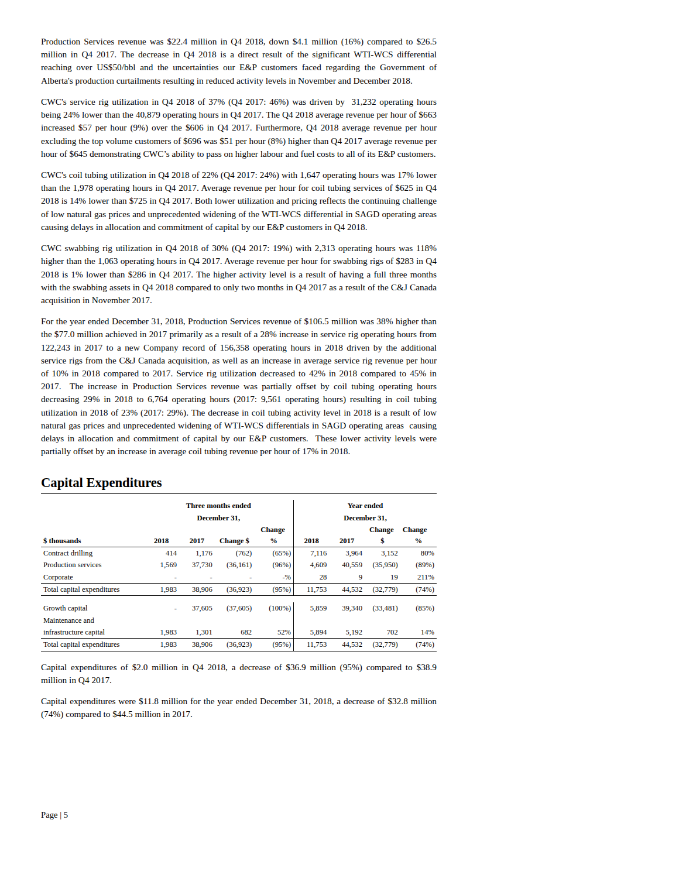Production Services revenue was $22.4 million in Q4 2018, down $4.1 million (16%) compared to $26.5 million in Q4 2017. The decrease in Q4 2018 is a direct result of the significant WTI-WCS differential reaching over US$50/bbl and the uncertainties our E&P customers faced regarding the Government of Alberta's production curtailments resulting in reduced activity levels in November and December 2018.
CWC's service rig utilization in Q4 2018 of 37% (Q4 2017: 46%) was driven by 31,232 operating hours being 24% lower than the 40,879 operating hours in Q4 2017. The Q4 2018 average revenue per hour of $663 increased $57 per hour (9%) over the $606 in Q4 2017. Furthermore, Q4 2018 average revenue per hour excluding the top volume customers of $696 was $51 per hour (8%) higher than Q4 2017 average revenue per hour of $645 demonstrating CWC’s ability to pass on higher labour and fuel costs to all of its E&P customers.
CWC's coil tubing utilization in Q4 2018 of 22% (Q4 2017: 24%) with 1,647 operating hours was 17% lower than the 1,978 operating hours in Q4 2017. Average revenue per hour for coil tubing services of $625 in Q4 2018 is 14% lower than $725 in Q4 2017. Both lower utilization and pricing reflects the continuing challenge of low natural gas prices and unprecedented widening of the WTI-WCS differential in SAGD operating areas causing delays in allocation and commitment of capital by our E&P customers in Q4 2018.
CWC swabbing rig utilization in Q4 2018 of 30% (Q4 2017: 19%) with 2,313 operating hours was 118% higher than the 1,063 operating hours in Q4 2017. Average revenue per hour for swabbing rigs of $283 in Q4 2018 is 1% lower than $286 in Q4 2017. The higher activity level is a result of having a full three months with the swabbing assets in Q4 2018 compared to only two months in Q4 2017 as a result of the C&J Canada acquisition in November 2017.
For the year ended December 31, 2018, Production Services revenue of $106.5 million was 38% higher than the $77.0 million achieved in 2017 primarily as a result of a 28% increase in service rig operating hours from 122,243 in 2017 to a new Company record of 156,358 operating hours in 2018 driven by the additional service rigs from the C&J Canada acquisition, as well as an increase in average service rig revenue per hour of 10% in 2018 compared to 2017. Service rig utilization decreased to 42% in 2018 compared to 45% in 2017. The increase in Production Services revenue was partially offset by coil tubing operating hours decreasing 29% in 2018 to 6,764 operating hours (2017: 9,561 operating hours) resulting in coil tubing utilization in 2018 of 23% (2017: 29%). The decrease in coil tubing activity level in 2018 is a result of low natural gas prices and unprecedented widening of WTI-WCS differentials in SAGD operating areas causing delays in allocation and commitment of capital by our E&P customers. These lower activity levels were partially offset by an increase in average coil tubing revenue per hour of 17% in 2018.
Capital Expenditures
| | Three months ended | Year ended |
| | December 31, | December 31, |
| $ thousands | 2018 | 2017 | Change $ | Change % | 2018 | 2017 | Change $ | Change % |
| Contract drilling | 414 | 1,176 | (762) | (65%) | 7,116 | 3,964 | 3,152 | 80% |
| Production services | 1,569 | 37,730 | (36,161) | (96%) | 4,609 | 40,559 | (35,950) | (89%) |
| Corporate | - | - | - | -% | 28 | 9 | 19 | 211% |
| Total capital expenditures | 1,983 | 38,906 | (36,923) | (95%) | 11,753 | 44,532 | (32,779) | (74%) |
| Growth capital | - | 37,605 | (37,605) | (100%) | 5,859 | 39,340 | (33,481) | (85%) |
| Maintenance and | | | | | | | | |
| infrastructure capital | 1,983 | 1,301 | 682 | 52% | 5,894 | 5,192 | 702 | 14% |
| Total capital expenditures | 1,983 | 38,906 | (36,923) | (95%) | 11,753 | 44,532 | (32,779) | (74%) |
Capital expenditures of $2.0 million in Q4 2018, a decrease of $36.9 million (95%) compared to $38.9 million in Q4 2017.
Capital expenditures were $11.8 million for the year ended December 31, 2018, a decrease of $32.8 million (74%) compared to $44.5 million in 2017.
Page | 5